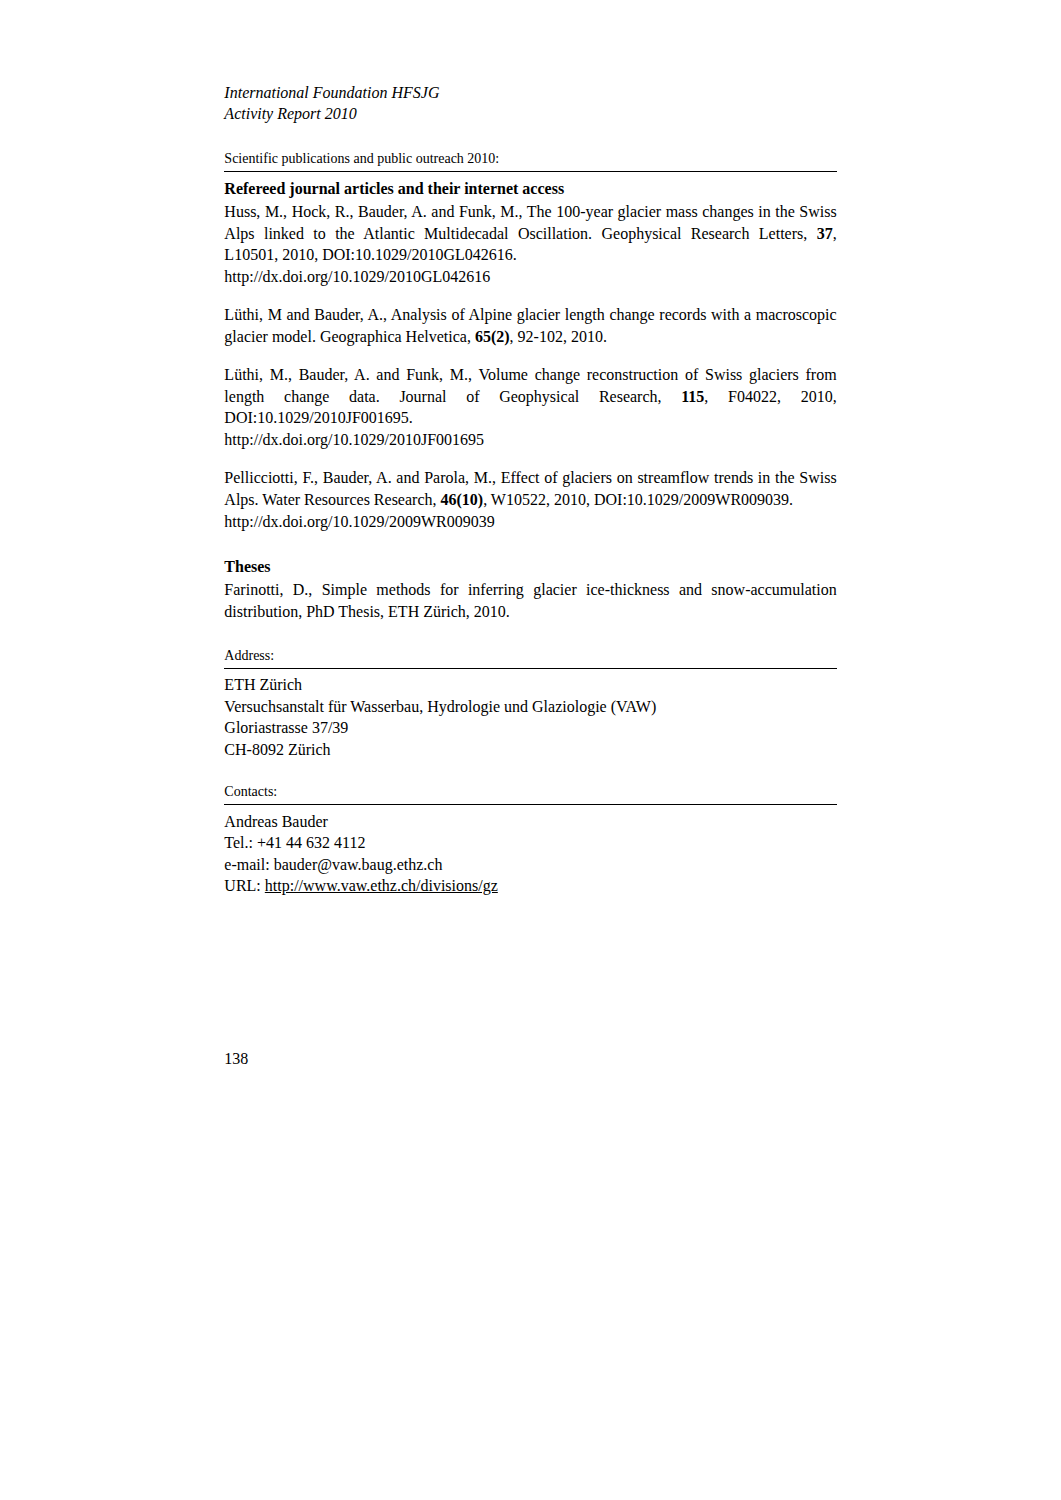International Foundation HFSJG
Activity Report 2010
Scientific publications and public outreach 2010:
Refereed journal articles and their internet access
Huss, M., Hock, R., Bauder, A. and Funk, M., The 100-year glacier mass changes in the Swiss Alps linked to the Atlantic Multidecadal Oscillation. Geophysical Research Letters, 37, L10501, 2010, DOI:10.1029/2010GL042616.
http://dx.doi.org/10.1029/2010GL042616
Lüthi, M and Bauder, A., Analysis of Alpine glacier length change records with a macroscopic glacier model. Geographica Helvetica, 65(2), 92-102, 2010.
Lüthi, M., Bauder, A. and Funk, M., Volume change reconstruction of Swiss glaciers from length change data. Journal of Geophysical Research, 115, F04022, 2010, DOI:10.1029/2010JF001695.
http://dx.doi.org/10.1029/2010JF001695
Pellicciotti, F., Bauder, A. and Parola, M., Effect of glaciers on streamflow trends in the Swiss Alps. Water Resources Research, 46(10), W10522, 2010, DOI:10.1029/2009WR009039.
http://dx.doi.org/10.1029/2009WR009039
Theses
Farinotti, D., Simple methods for inferring glacier ice-thickness and snow-accumulation distribution, PhD Thesis, ETH Zürich, 2010.
Address:
ETH Zürich
Versuchsanstalt für Wasserbau, Hydrologie und Glaziologie (VAW)
Gloriastrasse 37/39
CH-8092 Zürich
Contacts:
Andreas Bauder
Tel.: +41 44 632 4112
e-mail: bauder@vaw.baug.ethz.ch
URL: http://www.vaw.ethz.ch/divisions/gz
138